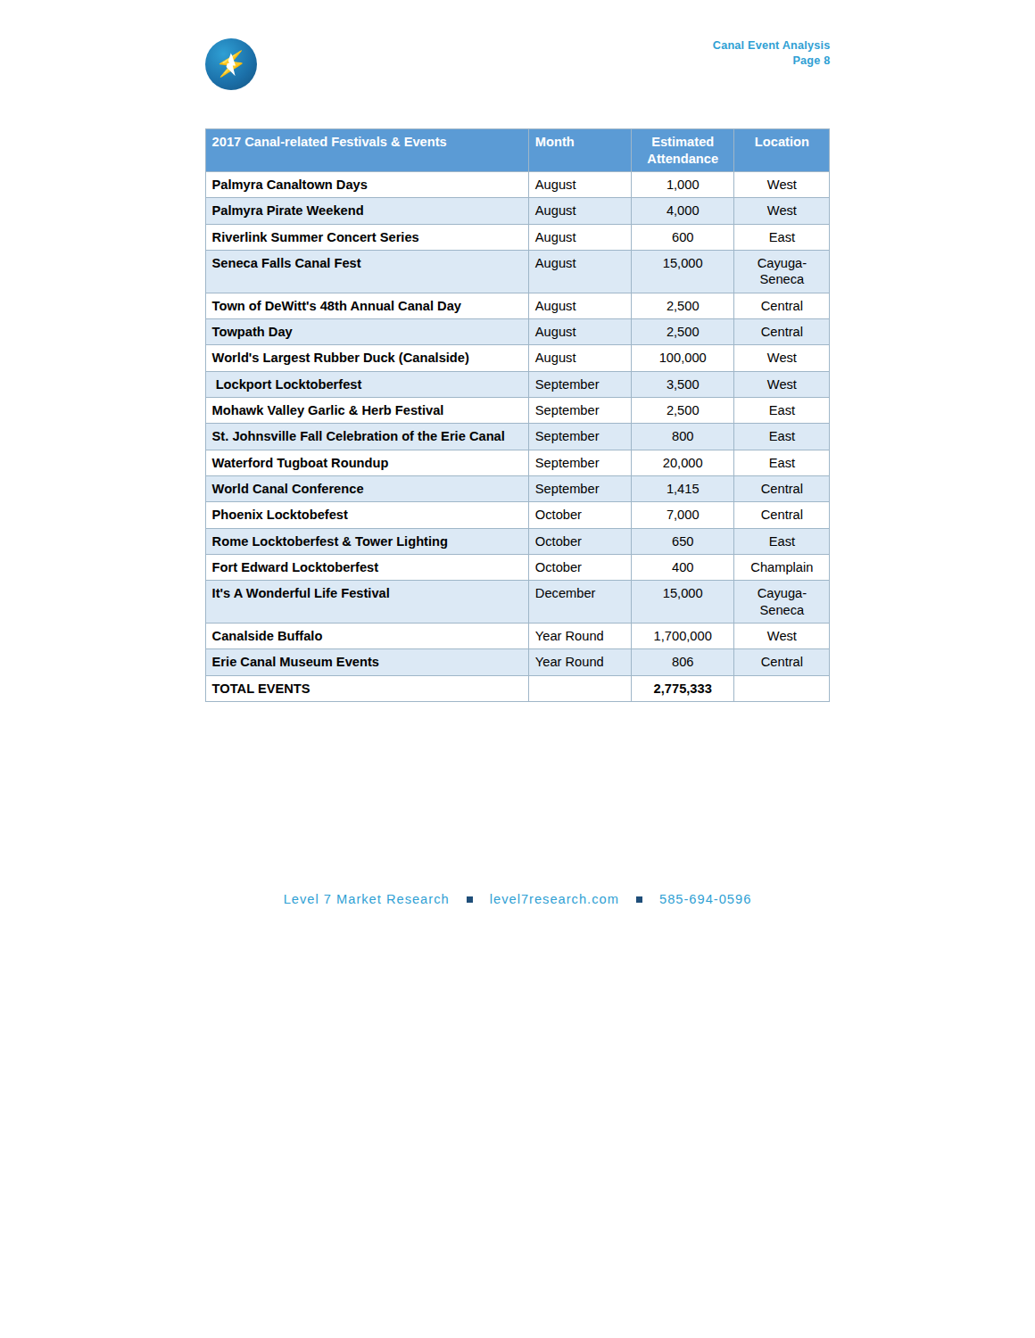⚡
Canal Event Analysis
Page 8
| 2017 Canal-related Festivals & Events | Month | Estimated Attendance | Location |
| --- | --- | --- | --- |
| Palmyra Canaltown Days | August | 1,000 | West |
| Palmyra Pirate Weekend | August | 4,000 | West |
| Riverlink Summer Concert Series | August | 600 | East |
| Seneca Falls Canal Fest | August | 15,000 | Cayuga-Seneca |
| Town of DeWitt's 48th Annual Canal Day | August | 2,500 | Central |
| Towpath Day | August | 2,500 | Central |
| World's Largest Rubber Duck (Canalside) | August | 100,000 | West |
| Lockport Locktoberfest | September | 3,500 | West |
| Mohawk Valley Garlic & Herb Festival | September | 2,500 | East |
| St. Johnsville Fall Celebration of the Erie Canal | September | 800 | East |
| Waterford Tugboat Roundup | September | 20,000 | East |
| World Canal Conference | September | 1,415 | Central |
| Phoenix Locktobefest | October | 7,000 | Central |
| Rome Locktoberfest & Tower Lighting | October | 650 | East |
| Fort Edward Locktoberfest | October | 400 | Champlain |
| It's A Wonderful Life Festival | December | 15,000 | Cayuga-Seneca |
| Canalside Buffalo | Year Round | 1,700,000 | West |
| Erie Canal Museum Events | Year Round | 806 | Central |
| TOTAL EVENTS | | 2,775,333 | |
Level 7 Market Research level7research.com 585-694-0596